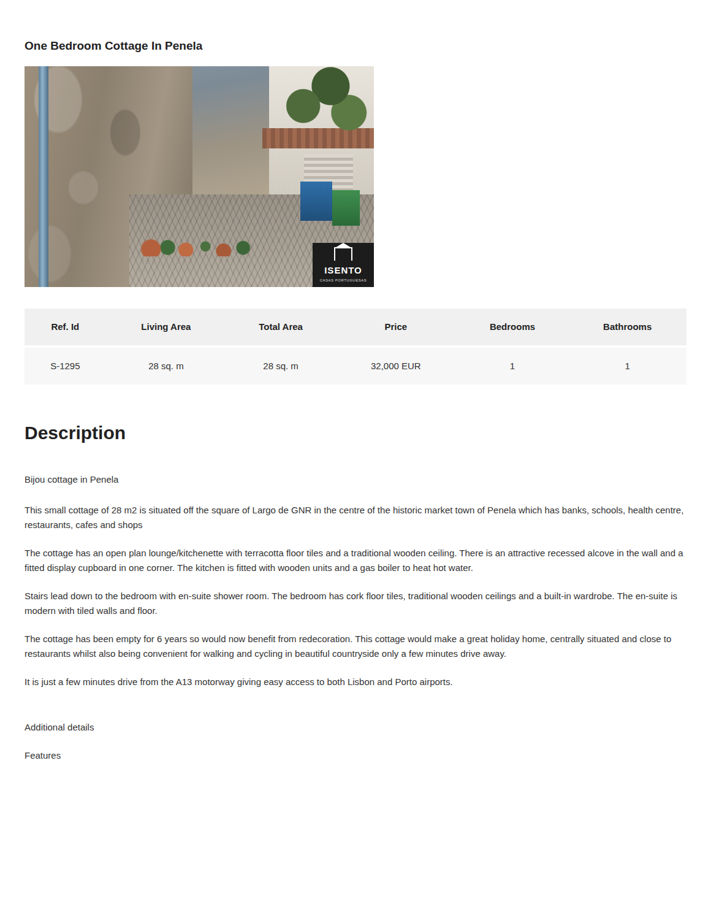One Bedroom Cottage In Penela
ISENTO
CASAS PORTUGUESAS
| Ref. Id | Living Area | Total Area | Price | Bedrooms | Bathrooms |
| --- | --- | --- | --- | --- | --- |
| S-1295 | 28 sq. m | 28 sq. m | 32,000 EUR | 1 | 1 |
Description
Bijou cottage in Penela
This small cottage of 28 m2 is situated off the square of Largo de GNR in the centre of the historic market town of Penela which has banks, schools, health centre, restaurants, cafes and shops
The cottage has an open plan lounge/kitchenette with terracotta floor tiles and a traditional wooden ceiling. There is an attractive recessed alcove in the wall and a fitted display cupboard in one corner. The kitchen is fitted with wooden units and a gas boiler to heat hot water.
Stairs lead down to the bedroom with en-suite shower room. The bedroom has cork floor tiles, traditional wooden ceilings and a built-in wardrobe. The en-suite is modern with tiled walls and floor.
The cottage has been empty for 6 years so would now benefit from redecoration. This cottage would make a great holiday home, centrally situated and close to restaurants whilst also being convenient for walking and cycling in beautiful countryside only a few minutes drive away.
It is just a few minutes drive from the A13 motorway giving easy access to both Lisbon and Porto airports.
Additional details
Features